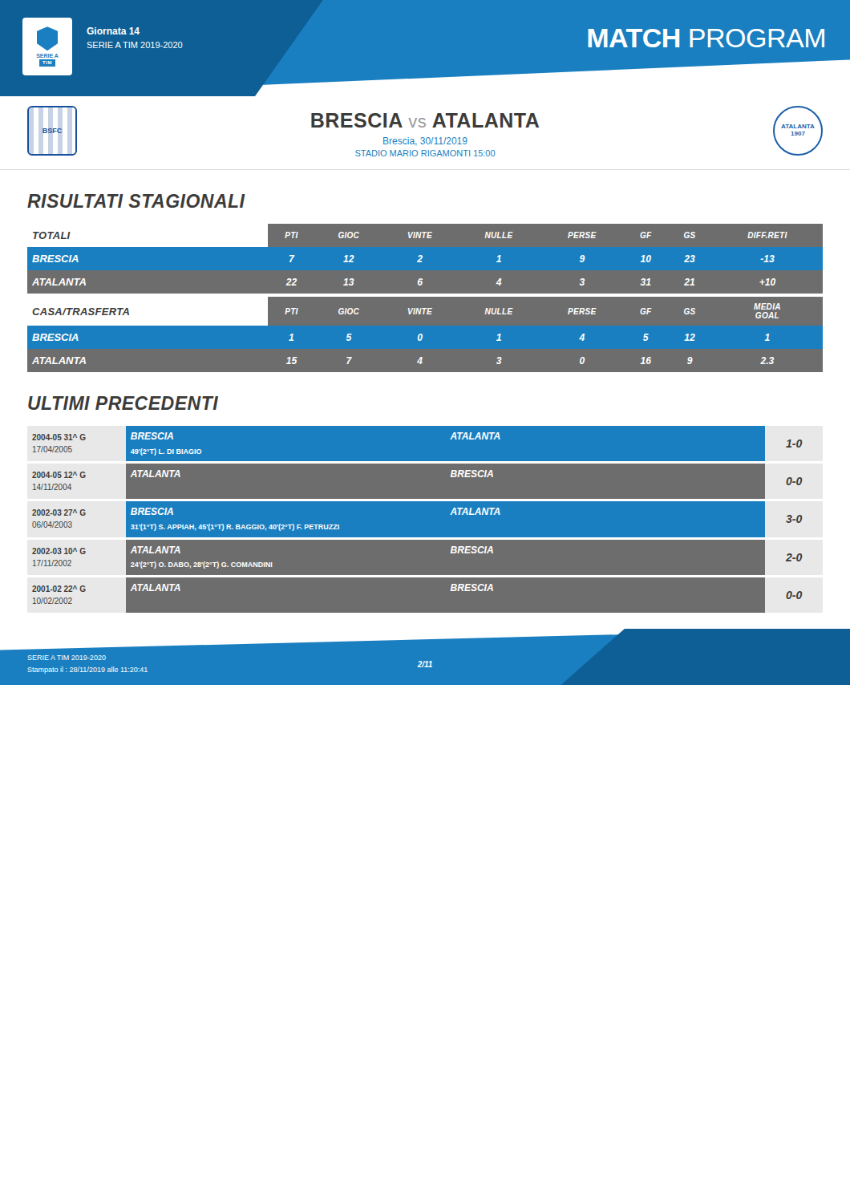SERIE A
TIM
Giornata 14
SERIE A TIM 2019-2020
MATCH PROGRAM
ATALANTA
1907
BRESCIA vs ATALANTA
Brescia, 30/11/2019
STADIO MARIO RIGAMONTI 15:00
RISULTATI STAGIONALI
| TOTALI | PTI | GIOC | VINTE | NULLE | PERSE | GF | GS | DIFF.RETI |
| --- | --- | --- | --- | --- | --- | --- | --- | --- |
| BRESCIA | 7 | 12 | 2 | 1 | 9 | 10 | 23 | -13 |
| ATALANTA | 22 | 13 | 6 | 4 | 3 | 31 | 21 | +10 |
| CASA/TRASFERTA | PTI | GIOC | VINTE | NULLE | PERSE | GF | GS | MEDIA GOAL |
| BRESCIA | 1 | 5 | 0 | 1 | 4 | 5 | 12 | 1 |
| ATALANTA | 15 | 7 | 4 | 3 | 0 | 16 | 9 | 2.3 |
ULTIMI PRECEDENTI
| 2004-05 31^ G 17/04/2005 | BRESCIA 49'(2°T) L. DI BIAGIO | ATALANTA | 1-0 |
| 2004-05 12^ G 14/11/2004 | ATALANTA | BRESCIA | 0-0 |
| 2002-03 27^ G 06/04/2003 | BRESCIA 31'(1°T) S. APPIAH, 45'(1°T) R. BAGGIO, 40'(2°T) F. PETRUZZI | ATALANTA | 3-0 |
| 2002-03 10^ G 17/11/2002 | ATALANTA 24'(2°T) O. DABO, 28'(2°T) G. COMANDINI | BRESCIA | 2-0 |
| 2001-02 22^ G 10/02/2002 | ATALANTA | BRESCIA | 0-0 |
SERIE A TIM 2019-2020
Stampato il : 28/11/2019 alle 11:20:41
2/11